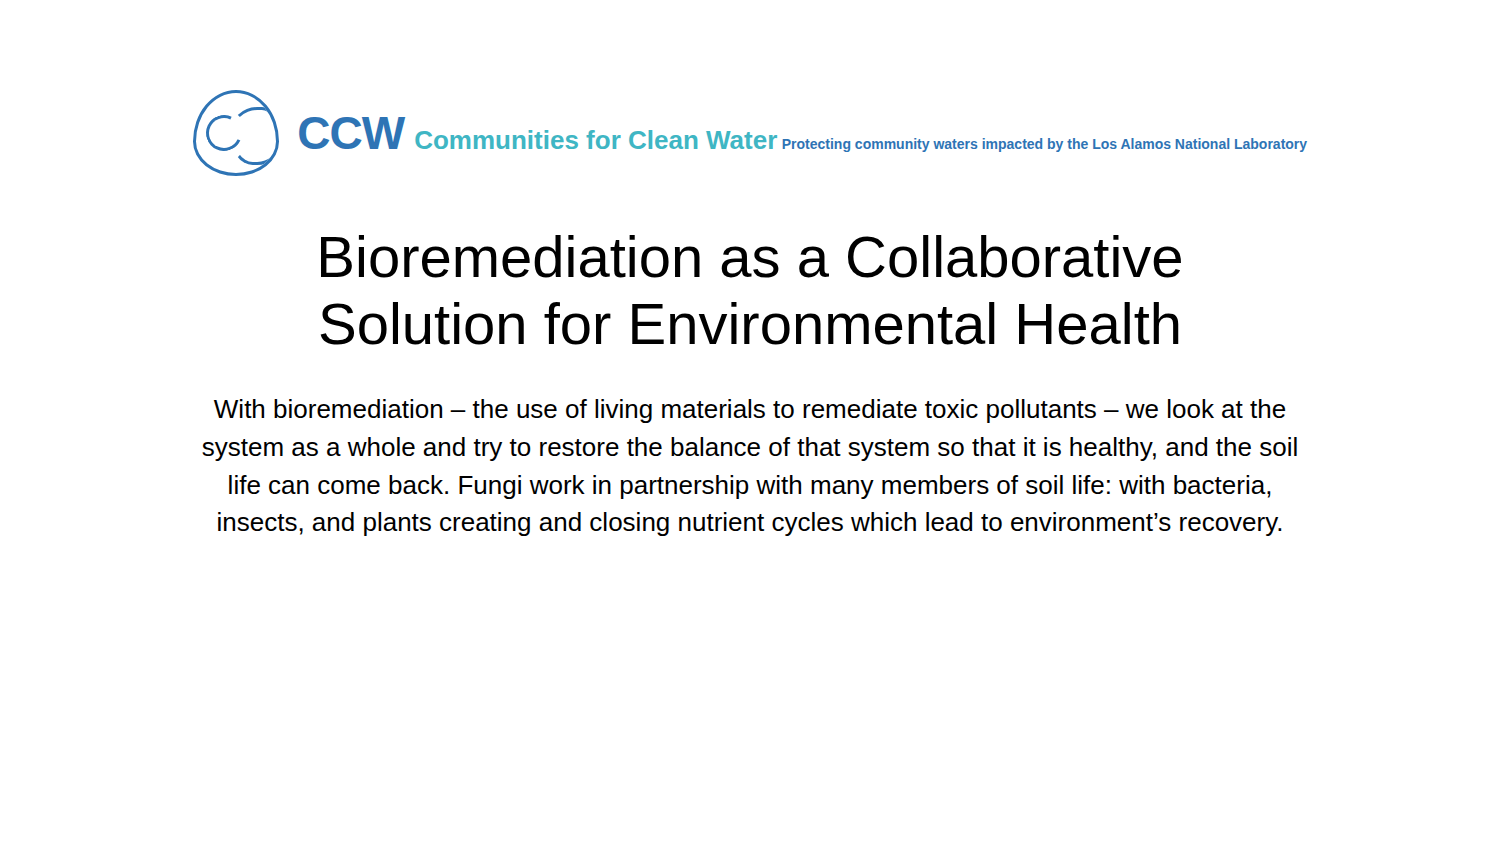CCW Communities for Clean Water Protecting community waters impacted by the Los Alamos National Laboratory
Bioremediation as a Collaborative Solution for Environmental Health
With bioremediation – the use of living materials to remediate toxic pollutants – we look at the system as a whole and try to restore the balance of that system so that it is healthy, and the soil life can come back. Fungi work in partnership with many members of soil life: with bacteria, insects, and plants creating and closing nutrient cycles which lead to environment’s recovery.